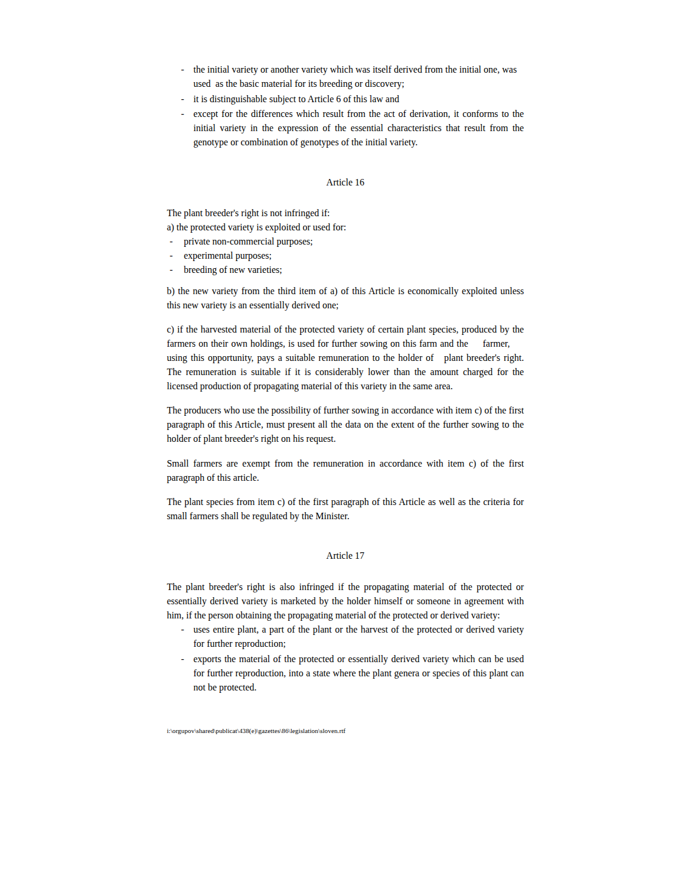the initial variety or another variety which was itself derived from the initial one, was used as the basic material for its breeding or discovery;
it is distinguishable subject to Article 6 of this law and
except for the differences which result from the act of derivation, it conforms to the initial variety in the expression of the essential characteristics that result from the genotype or combination of genotypes of the initial variety.
Article 16
The plant breeder's right is not infringed if:
a) the protected variety is exploited or used for:
private non-commercial purposes;
experimental purposes;
breeding of new varieties;
b) the new variety from the third item of a) of this Article is economically exploited unless this new variety is an essentially derived one;
c) if the harvested material of the protected variety of certain plant species, produced by the farmers on their own holdings, is used for further sowing on this farm and the farmer, using this opportunity, pays a suitable remuneration to the holder of plant breeder's right. The remuneration is suitable if it is considerably lower than the amount charged for the licensed production of propagating material of this variety in the same area.
The producers who use the possibility of further sowing in accordance with item c) of the first paragraph of this Article, must present all the data on the extent of the further sowing to the holder of plant breeder's right on his request.
Small farmers are exempt from the remuneration in accordance with item c) of the first paragraph of this article.
The plant species from item c) of the first paragraph of this Article as well as the criteria for small farmers shall be regulated by the Minister.
Article 17
The plant breeder's right is also infringed if the propagating material of the protected or essentially derived variety is marketed by the holder himself or someone in agreement with him, if the person obtaining the propagating material of the protected or derived variety:
uses entire plant, a part of the plant or the harvest of the protected or derived variety for further reproduction;
exports the material of the protected or essentially derived variety which can be used for further reproduction, into a state where the plant genera or species of this plant can not be protected.
i:\orgupov\shared\publicat\438(e)\gazettes\86\legislation\sloven.rtf